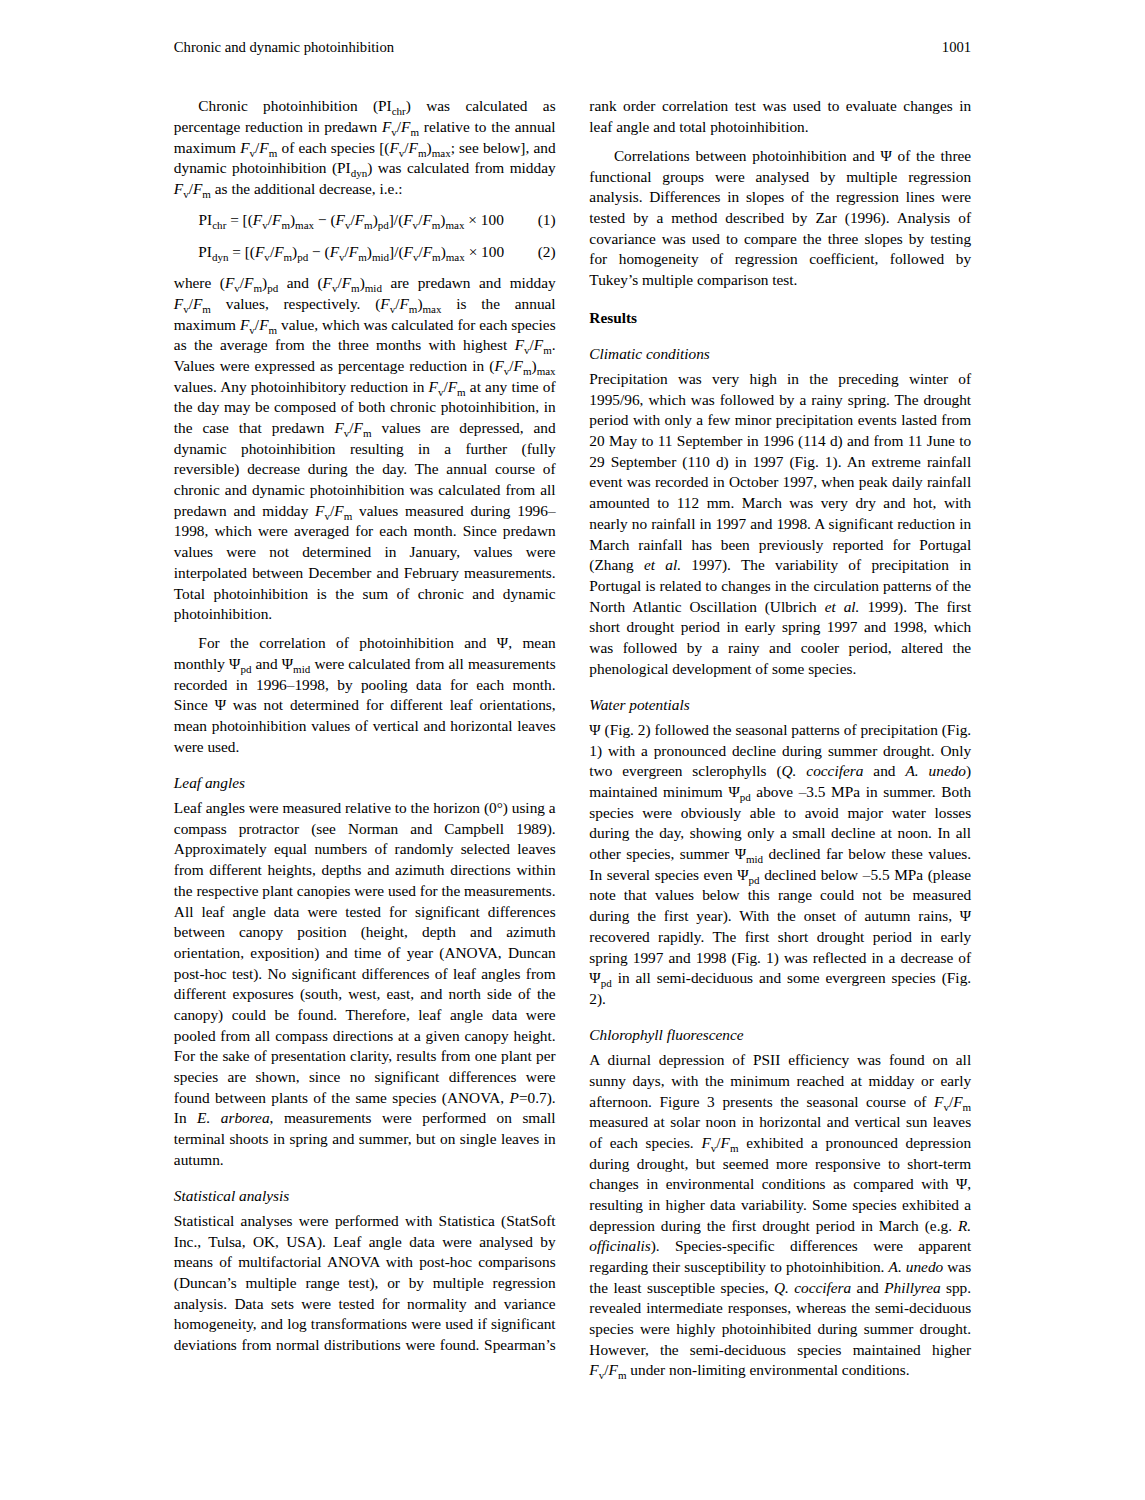Chronic and dynamic photoinhibition 1001
Chronic photoinhibition (PIchr) was calculated as percentage reduction in predawn Fv/Fm relative to the annual maximum Fv/Fm of each species [(Fv/Fm)max; see below], and dynamic photoinhibition (PIdyn) was calculated from midday Fv/Fm as the additional decrease, i.e.:
PIchr = [(Fv/Fm)max − (Fv/Fm)pd]/(Fv/Fm)max × 100 (1)
PIdyn = [(Fv/Fm)pd − (Fv/Fm)mid]/(Fv/Fm)max × 100 (2)
where (Fv/Fm)pd and (Fv/Fm)mid are predawn and midday Fv/Fm values, respectively. (Fv/Fm)max is the annual maximum Fv/Fm value, which was calculated for each species as the average from the three months with highest Fv/Fm. Values were expressed as percentage reduction in (Fv/Fm)max values. Any photoinhibitory reduction in Fv/Fm at any time of the day may be composed of both chronic photoinhibition, in the case that predawn Fv/Fm values are depressed, and dynamic photoinhibition resulting in a further (fully reversible) decrease during the day. The annual course of chronic and dynamic photoinhibition was calculated from all predawn and midday Fv/Fm values measured during 1996–1998, which were averaged for each month. Since predawn values were not determined in January, values were interpolated between December and February measurements. Total photoinhibition is the sum of chronic and dynamic photoinhibition.
For the correlation of photoinhibition and Ψ, mean monthly Ψpd and Ψmid were calculated from all measurements recorded in 1996–1998, by pooling data for each month. Since Ψ was not determined for different leaf orientations, mean photoinhibition values of vertical and horizontal leaves were used.
Leaf angles
Leaf angles were measured relative to the horizon (0°) using a compass protractor (see Norman and Campbell 1989). Approximately equal numbers of randomly selected leaves from different heights, depths and azimuth directions within the respective plant canopies were used for the measurements. All leaf angle data were tested for significant differences between canopy position (height, depth and azimuth orientation, exposition) and time of year (ANOVA, Duncan post-hoc test). No significant differences of leaf angles from different exposures (south, west, east, and north side of the canopy) could be found. Therefore, leaf angle data were pooled from all compass directions at a given canopy height. For the sake of presentation clarity, results from one plant per species are shown, since no significant differences were found between plants of the same species (ANOVA, P=0.7). In E. arborea, measurements were performed on small terminal shoots in spring and summer, but on single leaves in autumn.
Statistical analysis
Statistical analyses were performed with Statistica (StatSoft Inc., Tulsa, OK, USA). Leaf angle data were analysed by means of multifactorial ANOVA with post-hoc comparisons (Duncan’s multiple range test), or by multiple regression analysis. Data sets were tested for normality and variance homogeneity, and log transformations were used if significant deviations from normal distributions were found. Spearman’s rank order correlation test was used to evaluate changes in leaf angle and total photoinhibition.
Correlations between photoinhibition and Ψ of the three functional groups were analysed by multiple regression analysis. Differences in slopes of the regression lines were tested by a method described by Zar (1996). Analysis of covariance was used to compare the three slopes by testing for homogeneity of regression coefficient, followed by Tukey’s multiple comparison test.
Results
Climatic conditions
Precipitation was very high in the preceding winter of 1995/96, which was followed by a rainy spring. The drought period with only a few minor precipitation events lasted from 20 May to 11 September in 1996 (114 d) and from 11 June to 29 September (110 d) in 1997 (Fig. 1). An extreme rainfall event was recorded in October 1997, when peak daily rainfall amounted to 112 mm. March was very dry and hot, with nearly no rainfall in 1997 and 1998. A significant reduction in March rainfall has been previously reported for Portugal (Zhang et al. 1997). The variability of precipitation in Portugal is related to changes in the circulation patterns of the North Atlantic Oscillation (Ulbrich et al. 1999). The first short drought period in early spring 1997 and 1998, which was followed by a rainy and cooler period, altered the phenological development of some species.
Water potentials
Ψ (Fig. 2) followed the seasonal patterns of precipitation (Fig. 1) with a pronounced decline during summer drought. Only two evergreen sclerophylls (Q. coccifera and A. unedo) maintained minimum Ψpd above –3.5 MPa in summer. Both species were obviously able to avoid major water losses during the day, showing only a small decline at noon. In all other species, summer Ψmid declined far below these values. In several species even Ψpd declined below –5.5 MPa (please note that values below this range could not be measured during the first year). With the onset of autumn rains, Ψ recovered rapidly. The first short drought period in early spring 1997 and 1998 (Fig. 1) was reflected in a decrease of Ψpd in all semi-deciduous and some evergreen species (Fig. 2).
Chlorophyll fluorescence
A diurnal depression of PSII efficiency was found on all sunny days, with the minimum reached at midday or early afternoon. Figure 3 presents the seasonal course of Fv/Fm measured at solar noon in horizontal and vertical sun leaves of each species. Fv/Fm exhibited a pronounced depression during drought, but seemed more responsive to short-term changes in environmental conditions as compared with Ψ, resulting in higher data variability. Some species exhibited a depression during the first drought period in March (e.g. R. officinalis). Species-specific differences were apparent regarding their susceptibility to photoinhibition. A. unedo was the least susceptible species, Q. coccifera and Phillyrea spp. revealed intermediate responses, whereas the semi-deciduous species were highly photoinhibited during summer drought. However, the semi-deciduous species maintained higher Fv/Fm under non-limiting environmental conditions.